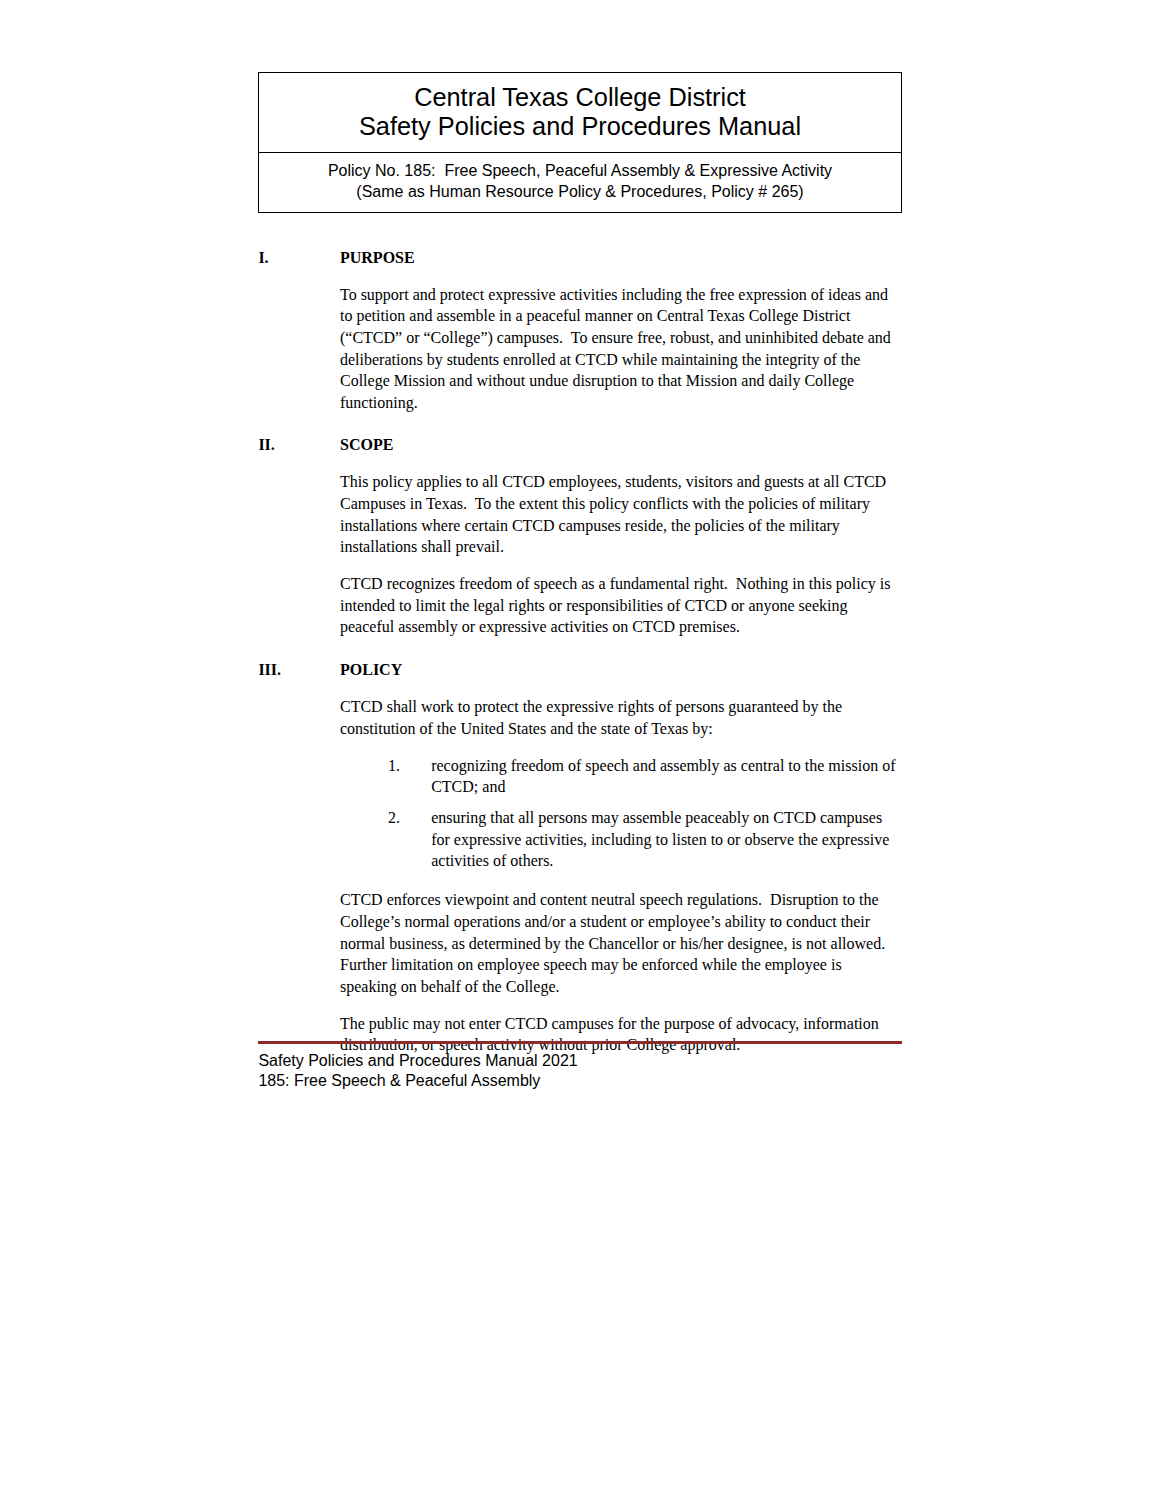Central Texas College District
Safety Policies and Procedures Manual
Policy No. 185: Free Speech, Peaceful Assembly & Expressive Activity
(Same as Human Resource Policy & Procedures, Policy # 265)
I.
PURPOSE
To support and protect expressive activities including the free expression of ideas and to petition and assemble in a peaceful manner on Central Texas College District (“CTCD” or “College”) campuses. To ensure free, robust, and uninhibited debate and deliberations by students enrolled at CTCD while maintaining the integrity of the College Mission and without undue disruption to that Mission and daily College functioning.
II.
SCOPE
This policy applies to all CTCD employees, students, visitors and guests at all CTCD Campuses in Texas. To the extent this policy conflicts with the policies of military installations where certain CTCD campuses reside, the policies of the military installations shall prevail.
CTCD recognizes freedom of speech as a fundamental right. Nothing in this policy is intended to limit the legal rights or responsibilities of CTCD or anyone seeking peaceful assembly or expressive activities on CTCD premises.
III.
POLICY
CTCD shall work to protect the expressive rights of persons guaranteed by the constitution of the United States and the state of Texas by:
1.
recognizing freedom of speech and assembly as central to the mission of CTCD; and
2.
ensuring that all persons may assemble peaceably on CTCD campuses for expressive activities, including to listen to or observe the expressive activities of others.
CTCD enforces viewpoint and content neutral speech regulations. Disruption to the College’s normal operations and/or a student or employee’s ability to conduct their normal business, as determined by the Chancellor or his/her designee, is not allowed. Further limitation on employee speech may be enforced while the employee is speaking on behalf of the College.
The public may not enter CTCD campuses for the purpose of advocacy, information distribution, or speech activity without prior College approval.
Safety Policies and Procedures Manual 2021
185: Free Speech & Peaceful Assembly